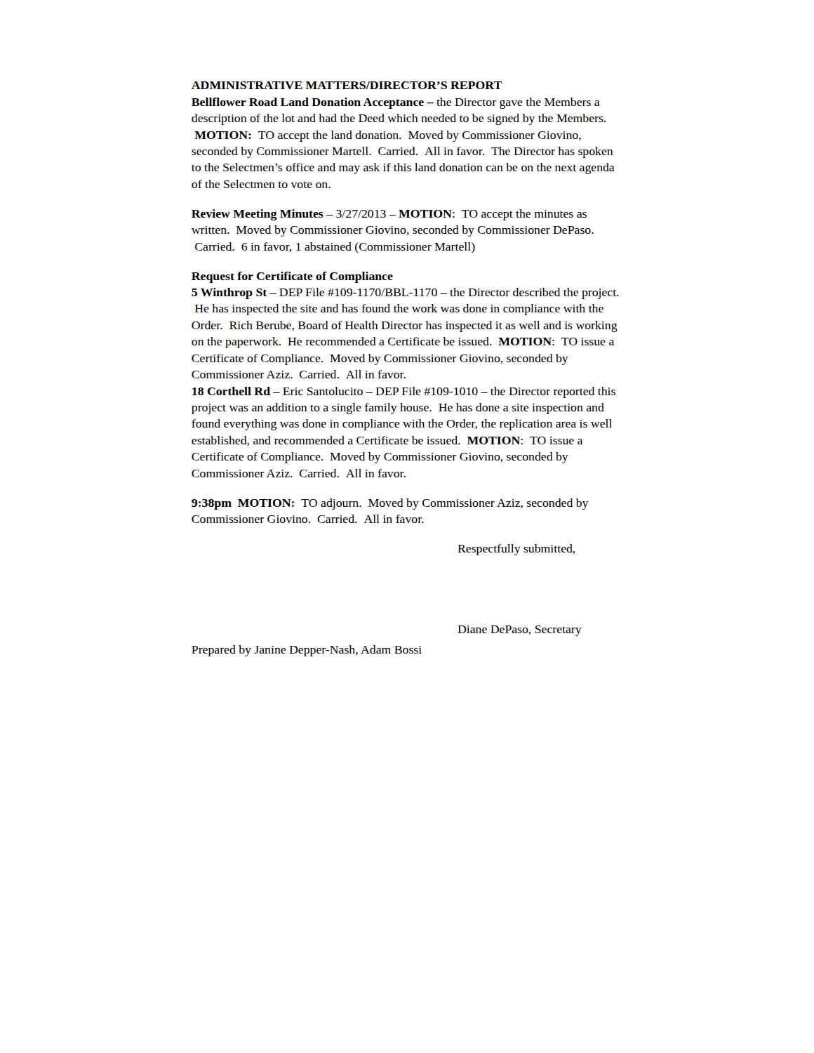ADMINISTRATIVE MATTERS/DIRECTOR’S REPORT
Bellflower Road Land Donation Acceptance – the Director gave the Members a description of the lot and had the Deed which needed to be signed by the Members. MOTION: TO accept the land donation. Moved by Commissioner Giovino, seconded by Commissioner Martell. Carried. All in favor. The Director has spoken to the Selectmen’s office and may ask if this land donation can be on the next agenda of the Selectmen to vote on.
Review Meeting Minutes – 3/27/2013 – MOTION: TO accept the minutes as written. Moved by Commissioner Giovino, seconded by Commissioner DePaso. Carried. 6 in favor, 1 abstained (Commissioner Martell)
Request for Certificate of Compliance
5 Winthrop St – DEP File #109-1170/BBL-1170 – the Director described the project. He has inspected the site and has found the work was done in compliance with the Order. Rich Berube, Board of Health Director has inspected it as well and is working on the paperwork. He recommended a Certificate be issued. MOTION: TO issue a Certificate of Compliance. Moved by Commissioner Giovino, seconded by Commissioner Aziz. Carried. All in favor.
18 Corthell Rd – Eric Santolucito – DEP File #109-1010 – the Director reported this project was an addition to a single family house. He has done a site inspection and found everything was done in compliance with the Order, the replication area is well established, and recommended a Certificate be issued. MOTION: TO issue a Certificate of Compliance. Moved by Commissioner Giovino, seconded by Commissioner Aziz. Carried. All in favor.
9:38pm MOTION: TO adjourn. Moved by Commissioner Aziz, seconded by Commissioner Giovino. Carried. All in favor.
Respectfully submitted,
Diane DePaso, Secretary
Prepared by Janine Depper-Nash, Adam Bossi